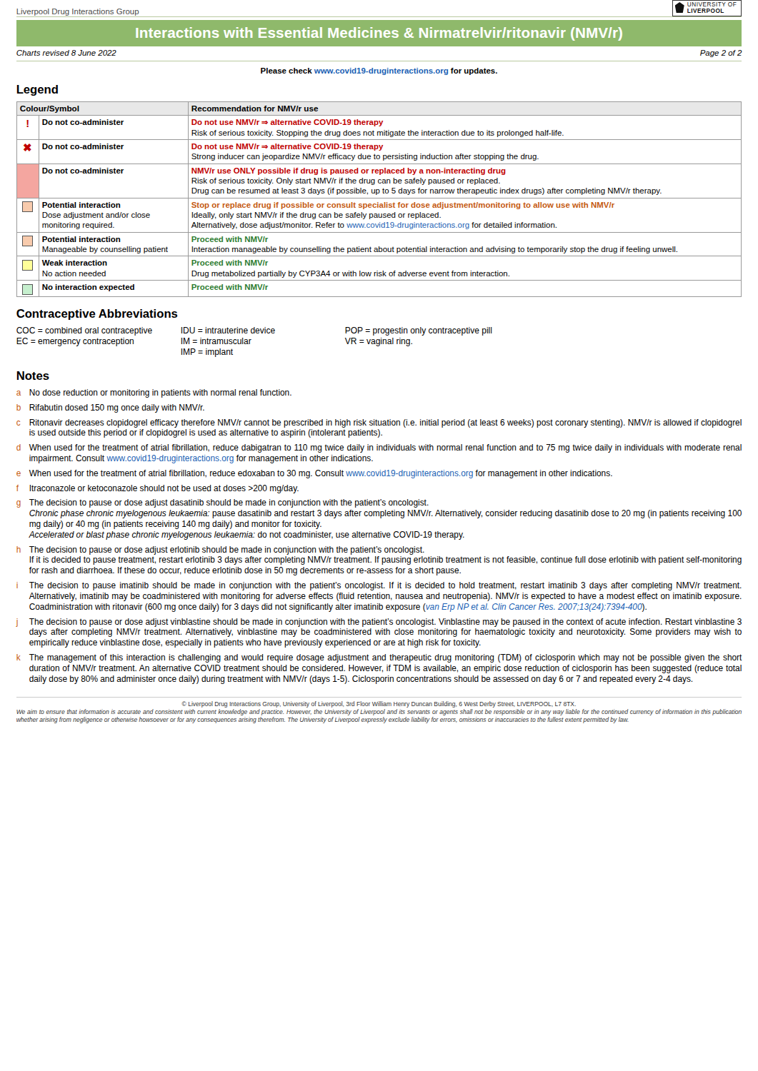Liverpool Drug Interactions Group
UNIVERSITY OF
LIVERPOOL
Interactions with Essential Medicines & Nirmatrelvir/ritonavir (NMV/r)
Charts revised 8 June 2022
Page 2 of 2
Please check www.covid19-druginteractions.org for updates.
Legend
| Colour/Symbol | Recommendation for NMV/r use |
| --- | --- |
| ! | Do not co-administer | Do not use NMV/r ⇒ alternative COVID-19 therapy Risk of serious toxicity. Stopping the drug does not mitigate the interaction due to its prolonged half-life. |
| ✖ | Do not co-administer | Do not use NMV/r ⇒ alternative COVID-19 therapy Strong inducer can jeopardize NMV/r efficacy due to persisting induction after stopping the drug. |
| | Do not co-administer | NMV/r use ONLY possible if drug is paused or replaced by a non-interacting drug Risk of serious toxicity. Only start NMV/r if the drug can be safely paused or replaced. Drug can be resumed at least 3 days (if possible, up to 5 days for narrow therapeutic index drugs) after completing NMV/r therapy. |
| | Potential interaction Dose adjustment and/or close monitoring required. | Stop or replace drug if possible or consult specialist for dose adjustment/monitoring to allow use with NMV/r Ideally, only start NMV/r if the drug can be safely paused or replaced. Alternatively, dose adjust/monitor. Refer to www.covid19-druginteractions.org for detailed information. |
| | Potential interaction Manageable by counselling patient | Proceed with NMV/r Interaction manageable by counselling the patient about potential interaction and advising to temporarily stop the drug if feeling unwell. |
| | Weak interaction No action needed | Proceed with NMV/r Drug metabolized partially by CYP3A4 or with low risk of adverse event from interaction. |
| | No interaction expected | Proceed with NMV/r |
Contraceptive Abbreviations
COC = combined oral contraceptive
EC = emergency contraception
IDU = intrauterine device
IM = intramuscular
IMP = implant
POP = progestin only contraceptive pill
VR = vaginal ring.
Notes
No dose reduction or monitoring in patients with normal renal function.
Rifabutin dosed 150 mg once daily with NMV/r.
Ritonavir decreases clopidogrel efficacy therefore NMV/r cannot be prescribed in high risk situation (i.e. initial period (at least 6 weeks) post coronary stenting). NMV/r is allowed if clopidogrel is used outside this period or if clopidogrel is used as alternative to aspirin (intolerant patients).
When used for the treatment of atrial fibrillation, reduce dabigatran to 110 mg twice daily in individuals with normal renal function and to 75 mg twice daily in individuals with moderate renal impairment. Consult www.covid19-druginteractions.org for management in other indications.
When used for the treatment of atrial fibrillation, reduce edoxaban to 30 mg. Consult www.covid19-druginteractions.org for management in other indications.
Itraconazole or ketoconazole should not be used at doses >200 mg/day.
The decision to pause or dose adjust dasatinib should be made in conjunction with the patient’s oncologist.
Chronic phase chronic myelogenous leukaemia: pause dasatinib and restart 3 days after completing NMV/r. Alternatively, consider reducing dasatinib dose to 20 mg (in patients receiving 100 mg daily) or 40 mg (in patients receiving 140 mg daily) and monitor for toxicity.
Accelerated or blast phase chronic myelogenous leukaemia: do not coadminister, use alternative COVID-19 therapy.
The decision to pause or dose adjust erlotinib should be made in conjunction with the patient’s oncologist.
If it is decided to pause treatment, restart erlotinib 3 days after completing NMV/r treatment. If pausing erlotinib treatment is not feasible, continue full dose erlotinib with patient self-monitoring for rash and diarrhoea. If these do occur, reduce erlotinib dose in 50 mg decrements or re-assess for a short pause.
The decision to pause imatinib should be made in conjunction with the patient’s oncologist. If it is decided to hold treatment, restart imatinib 3 days after completing NMV/r treatment. Alternatively, imatinib may be coadministered with monitoring for adverse effects (fluid retention, nausea and neutropenia). NMV/r is expected to have a modest effect on imatinib exposure. Coadministration with ritonavir (600 mg once daily) for 3 days did not significantly alter imatinib exposure (van Erp NP et al. Clin Cancer Res. 2007;13(24):7394-400).
The decision to pause or dose adjust vinblastine should be made in conjunction with the patient’s oncologist. Vinblastine may be paused in the context of acute infection. Restart vinblastine 3 days after completing NMV/r treatment. Alternatively, vinblastine may be coadministered with close monitoring for haematologic toxicity and neurotoxicity. Some providers may wish to empirically reduce vinblastine dose, especially in patients who have previously experienced or are at high risk for toxicity.
The management of this interaction is challenging and would require dosage adjustment and therapeutic drug monitoring (TDM) of ciclosporin which may not be possible given the short duration of NMV/r treatment. An alternative COVID treatment should be considered. However, if TDM is available, an empiric dose reduction of ciclosporin has been suggested (reduce total daily dose by 80% and administer once daily) during treatment with NMV/r (days 1-5). Ciclosporin concentrations should be assessed on day 6 or 7 and repeated every 2-4 days.
© Liverpool Drug Interactions Group, University of Liverpool, 3rd Floor William Henry Duncan Building, 6 West Derby Street, LIVERPOOL, L7 8TX.
We aim to ensure that information is accurate and consistent with current knowledge and practice. However, the University of Liverpool and its servants or agents shall not be responsible or in any way liable for the continued currency of information in this publication whether arising from negligence or otherwise howsoever or for any consequences arising therefrom. The University of Liverpool expressly exclude liability for errors, omissions or inaccuracies to the fullest extent permitted by law.